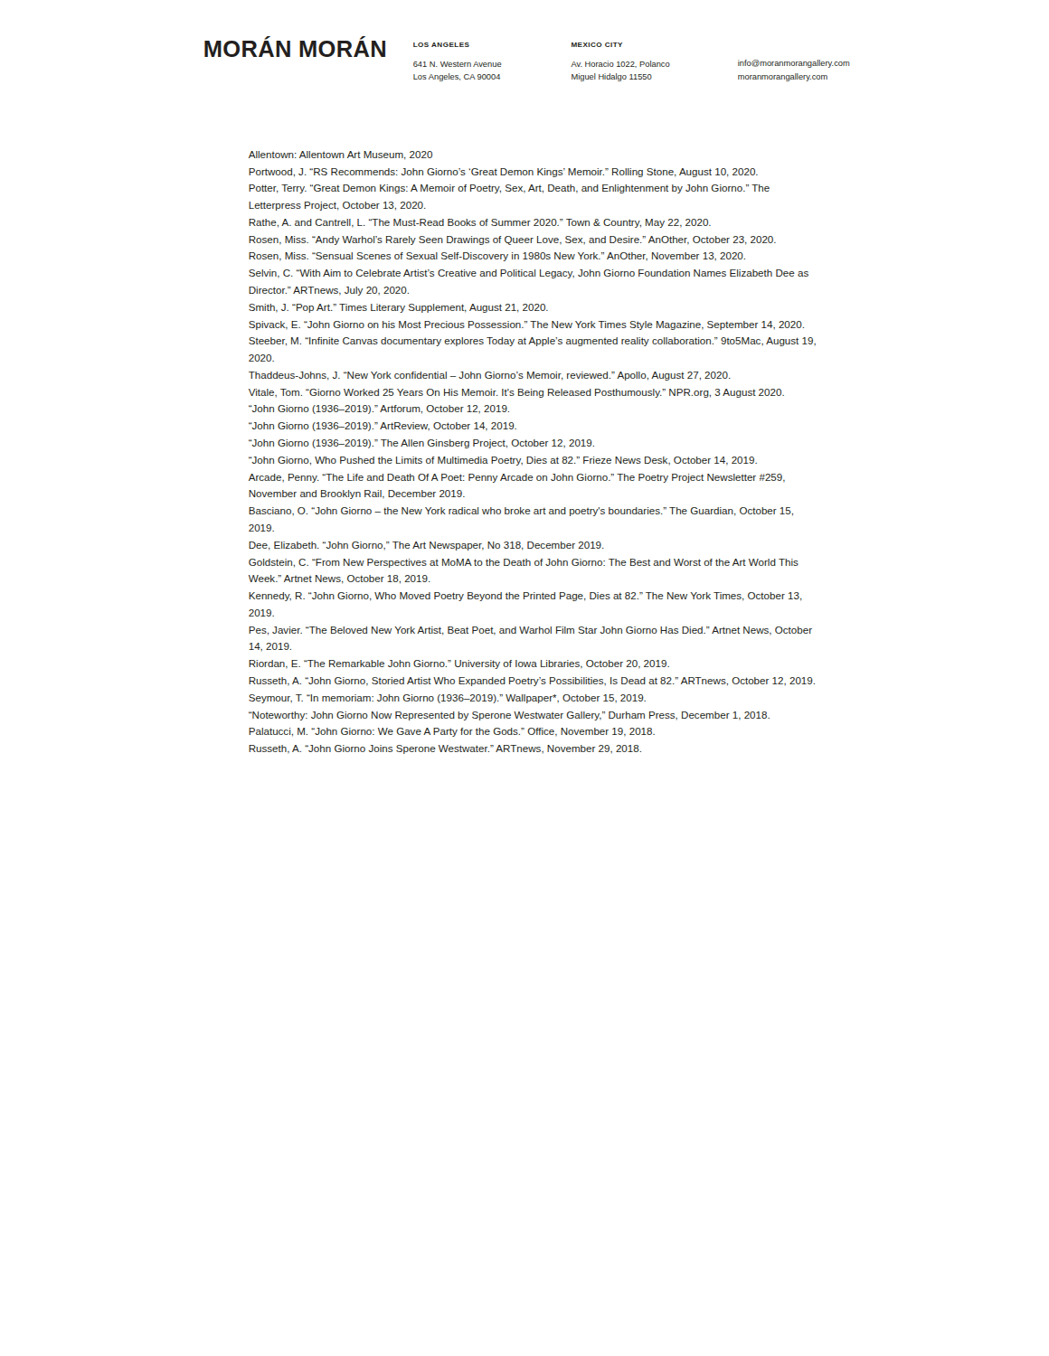MORÁN MORÁN
Los Angeles
641 N. Western Avenue
Los Angeles, CA 90004
Mexico City
Av. Horacio 1022, Polanco
Miguel Hidalgo 11550
info@moranmorangallery.com
moranmorangallery.com
Allentown: Allentown Art Museum, 2020
Portwood, J. “RS Recommends: John Giorno’s ‘Great Demon Kings’ Memoir.” Rolling Stone, August 10, 2020.
Potter, Terry. “Great Demon Kings: A Memoir of Poetry, Sex, Art, Death, and Enlightenment by John Giorno.” The Letterpress Project, October 13, 2020.
Rathe, A. and Cantrell, L. “The Must-Read Books of Summer 2020.” Town & Country, May 22, 2020.
Rosen, Miss. “Andy Warhol’s Rarely Seen Drawings of Queer Love, Sex, and Desire.” AnOther, October 23, 2020.
Rosen, Miss. “Sensual Scenes of Sexual Self-Discovery in 1980s New York.” AnOther, November 13, 2020.
Selvin, C. “With Aim to Celebrate Artist’s Creative and Political Legacy, John Giorno Foundation Names Elizabeth Dee as Director.” ARTnews, July 20, 2020.
Smith, J. “Pop Art.” Times Literary Supplement, August 21, 2020.
Spivack, E. “John Giorno on his Most Precious Possession.” The New York Times Style Magazine, September 14, 2020.
Steeber, M. “Infinite Canvas documentary explores Today at Apple’s augmented reality collaboration.” 9to5Mac, August 19, 2020.
Thaddeus-Johns, J. “New York confidential – John Giorno’s Memoir, reviewed.” Apollo, August 27, 2020.
Vitale, Tom. “Giorno Worked 25 Years On His Memoir. It's Being Released Posthumously.” NPR.org, 3 August 2020.
“John Giorno (1936–2019).” Artforum, October 12, 2019.
“John Giorno (1936–2019).” ArtReview, October 14, 2019.
“John Giorno (1936–2019).” The Allen Ginsberg Project, October 12, 2019.
“John Giorno, Who Pushed the Limits of Multimedia Poetry, Dies at 82.” Frieze News Desk, October 14, 2019.
Arcade, Penny. “The Life and Death Of A Poet: Penny Arcade on John Giorno.” The Poetry Project Newsletter #259, November and Brooklyn Rail, December 2019.
Basciano, O. “John Giorno – the New York radical who broke art and poetry's boundaries.” The Guardian, October 15, 2019.
Dee, Elizabeth. “John Giorno,” The Art Newspaper, No 318, December 2019.
Goldstein, C. “From New Perspectives at MoMA to the Death of John Giorno: The Best and Worst of the Art World This Week.” Artnet News, October 18, 2019.
Kennedy, R. “John Giorno, Who Moved Poetry Beyond the Printed Page, Dies at 82.” The New York Times, October 13, 2019.
Pes, Javier. “The Beloved New York Artist, Beat Poet, and Warhol Film Star John Giorno Has Died.” Artnet News, October 14, 2019.
Riordan, E. “The Remarkable John Giorno.” University of Iowa Libraries, October 20, 2019.
Russeth, A. “John Giorno, Storied Artist Who Expanded Poetry’s Possibilities, Is Dead at 82.” ARTnews, October 12, 2019.
Seymour, T. “In memoriam: John Giorno (1936–2019).” Wallpaper*, October 15, 2019.
“Noteworthy: John Giorno Now Represented by Sperone Westwater Gallery,” Durham Press, December 1, 2018.
Palatucci, M. “John Giorno: We Gave A Party for the Gods.” Office, November 19, 2018.
Russeth, A. “John Giorno Joins Sperone Westwater.” ARTnews, November 29, 2018.